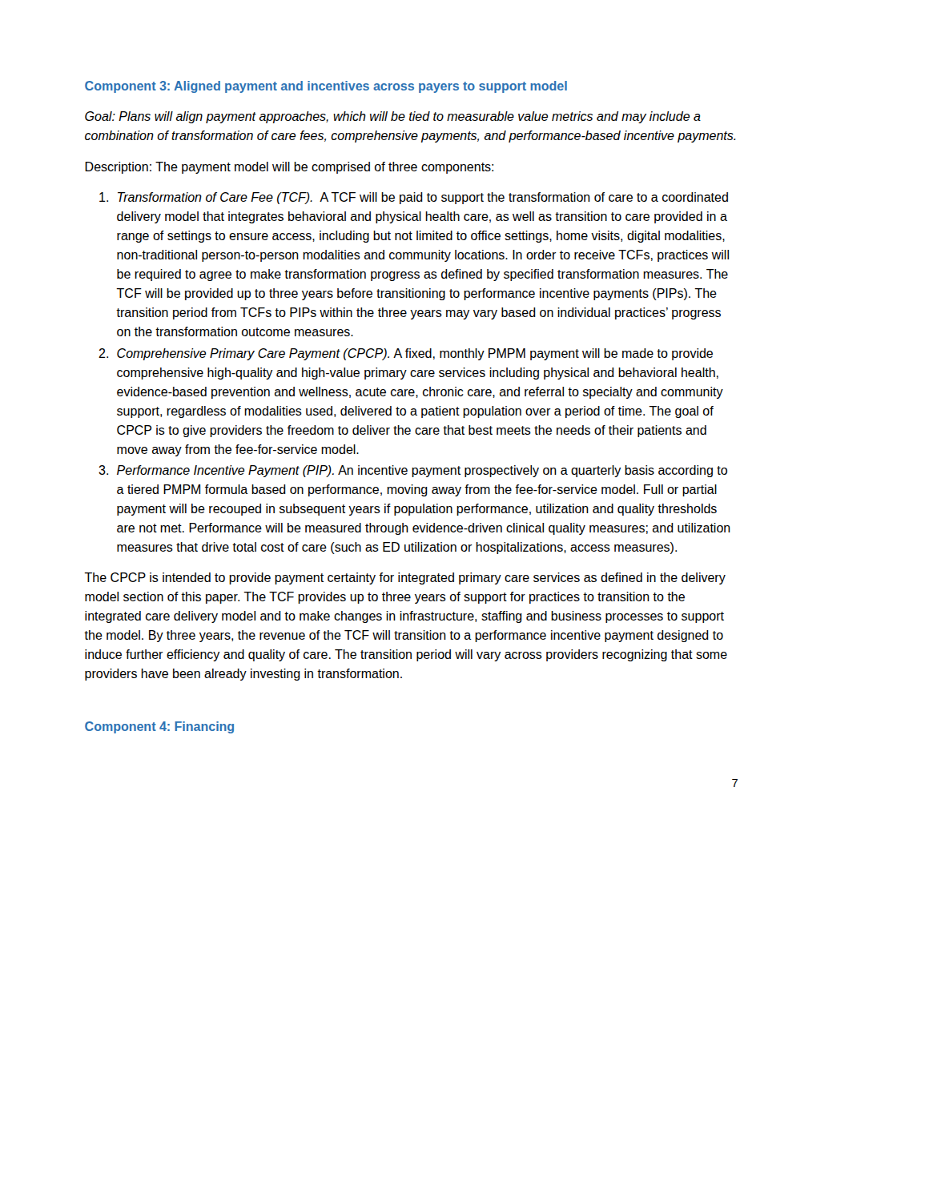Component 3: Aligned payment and incentives across payers to support model
Goal: Plans will align payment approaches, which will be tied to measurable value metrics and may include a combination of transformation of care fees, comprehensive payments, and performance-based incentive payments.
Description: The payment model will be comprised of three components:
Transformation of Care Fee (TCF). A TCF will be paid to support the transformation of care to a coordinated delivery model that integrates behavioral and physical health care, as well as transition to care provided in a range of settings to ensure access, including but not limited to office settings, home visits, digital modalities, non-traditional person-to-person modalities and community locations. In order to receive TCFs, practices will be required to agree to make transformation progress as defined by specified transformation measures. The TCF will be provided up to three years before transitioning to performance incentive payments (PIPs). The transition period from TCFs to PIPs within the three years may vary based on individual practices’ progress on the transformation outcome measures.
Comprehensive Primary Care Payment (CPCP). A fixed, monthly PMPM payment will be made to provide comprehensive high-quality and high-value primary care services including physical and behavioral health, evidence-based prevention and wellness, acute care, chronic care, and referral to specialty and community support, regardless of modalities used, delivered to a patient population over a period of time. The goal of CPCP is to give providers the freedom to deliver the care that best meets the needs of their patients and move away from the fee-for-service model.
Performance Incentive Payment (PIP). An incentive payment prospectively on a quarterly basis according to a tiered PMPM formula based on performance, moving away from the fee-for-service model. Full or partial payment will be recouped in subsequent years if population performance, utilization and quality thresholds are not met. Performance will be measured through evidence-driven clinical quality measures; and utilization measures that drive total cost of care (such as ED utilization or hospitalizations, access measures).
The CPCP is intended to provide payment certainty for integrated primary care services as defined in the delivery model section of this paper. The TCF provides up to three years of support for practices to transition to the integrated care delivery model and to make changes in infrastructure, staffing and business processes to support the model. By three years, the revenue of the TCF will transition to a performance incentive payment designed to induce further efficiency and quality of care. The transition period will vary across providers recognizing that some providers have been already investing in transformation.
Component 4: Financing
7